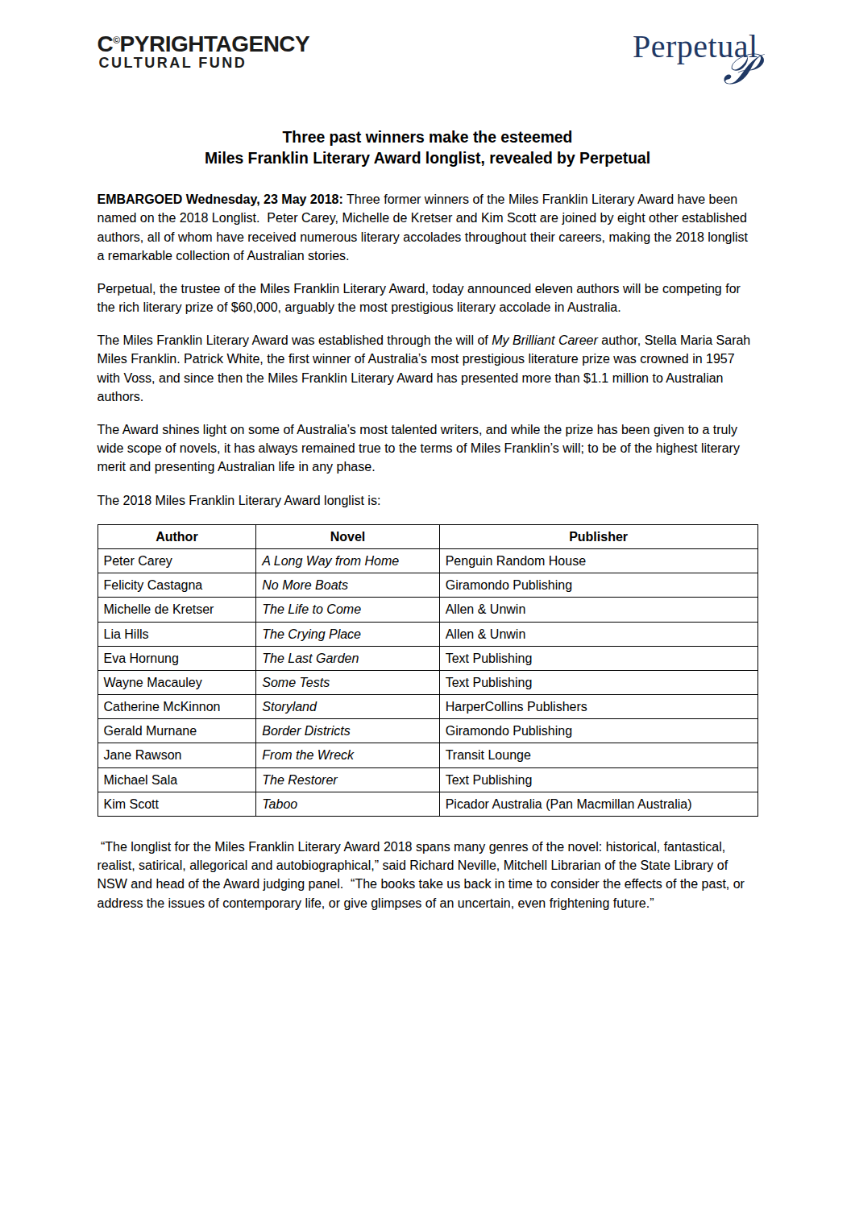C©PYRIGHTAGENCY
CULTURAL FUND
Perpetual 𝒫
Three past winners make the esteemed
Miles Franklin Literary Award longlist, revealed by Perpetual
EMBARGOED Wednesday, 23 May 2018: Three former winners of the Miles Franklin Literary Award have been named on the 2018 Longlist. Peter Carey, Michelle de Kretser and Kim Scott are joined by eight other established authors, all of whom have received numerous literary accolades throughout their careers, making the 2018 longlist a remarkable collection of Australian stories.
Perpetual, the trustee of the Miles Franklin Literary Award, today announced eleven authors will be competing for the rich literary prize of $60,000, arguably the most prestigious literary accolade in Australia.
The Miles Franklin Literary Award was established through the will of My Brilliant Career author, Stella Maria Sarah Miles Franklin. Patrick White, the first winner of Australia’s most prestigious literature prize was crowned in 1957 with Voss, and since then the Miles Franklin Literary Award has presented more than $1.1 million to Australian authors.
The Award shines light on some of Australia’s most talented writers, and while the prize has been given to a truly wide scope of novels, it has always remained true to the terms of Miles Franklin’s will; to be of the highest literary merit and presenting Australian life in any phase.
The 2018 Miles Franklin Literary Award longlist is:
| Author | Novel | Publisher |
| --- | --- | --- |
| Peter Carey | A Long Way from Home | Penguin Random House |
| Felicity Castagna | No More Boats | Giramondo Publishing |
| Michelle de Kretser | The Life to Come | Allen & Unwin |
| Lia Hills | The Crying Place | Allen & Unwin |
| Eva Hornung | The Last Garden | Text Publishing |
| Wayne Macauley | Some Tests | Text Publishing |
| Catherine McKinnon | Storyland | HarperCollins Publishers |
| Gerald Murnane | Border Districts | Giramondo Publishing |
| Jane Rawson | From the Wreck | Transit Lounge |
| Michael Sala | The Restorer | Text Publishing |
| Kim Scott | Taboo | Picador Australia (Pan Macmillan Australia) |
“The longlist for the Miles Franklin Literary Award 2018 spans many genres of the novel: historical, fantastical, realist, satirical, allegorical and autobiographical,” said Richard Neville, Mitchell Librarian of the State Library of NSW and head of the Award judging panel. “The books take us back in time to consider the effects of the past, or address the issues of contemporary life, or give glimpses of an uncertain, even frightening future.”